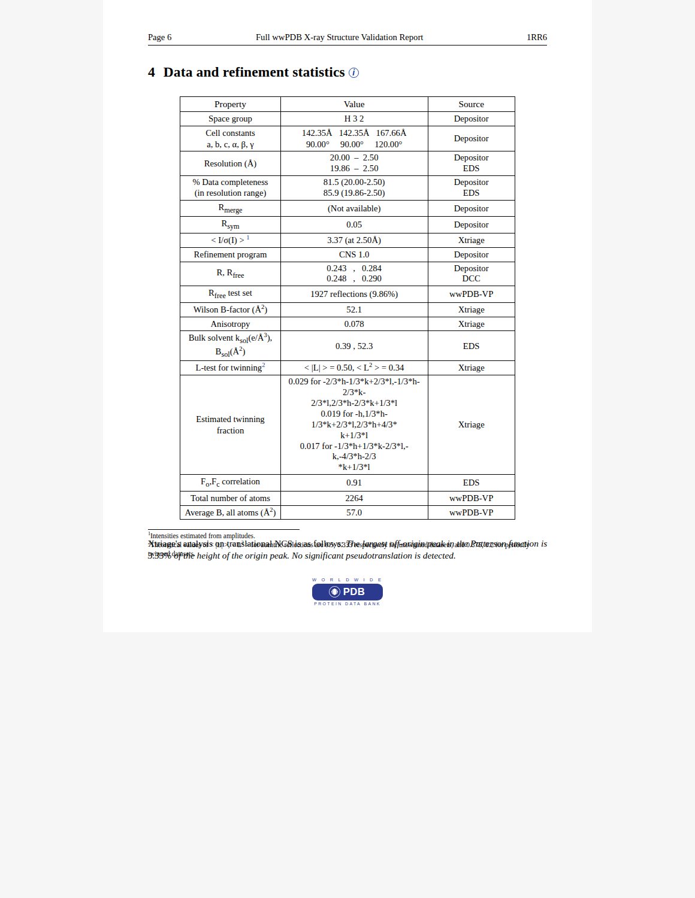Page 6
Full wwPDB X-ray Structure Validation Report
1RR6
4 Data and refinement statisticsi
| Property | Value | Source |
| --- | --- | --- |
| Space group | H 3 2 | Depositor |
| Cell constants a, b, c, α, β, γ | 142.35Å 142.35Å 167.66Å 90.00° 90.00° 120.00° | Depositor |
| Resolution (Å) | 20.00 – 2.50 19.86 – 2.50 | Depositor EDS |
| % Data completeness (in resolution range) | 81.5 (20.00-2.50) 85.9 (19.86-2.50) | Depositor EDS |
| R merge | (Not available) | Depositor |
| R sym | 0.05 | Depositor |
| < I/σ(I) > 1 | 3.37 (at 2.50Å) | Xtriage |
| Refinement program | CNS 1.0 | Depositor |
| R, R free | 0.243 , 0.284 0.248 , 0.290 | Depositor DCC |
| R free test set | 1927 reflections (9.86%) | wwPDB-VP |
| Wilson B-factor (Å 2 ) | 52.1 | Xtriage |
| Anisotropy | 0.078 | Xtriage |
| Bulk solvent k sol (e/Å 3 ), B sol (Å 2 ) | 0.39 , 52.3 | EDS |
| L-test for twinning 2 | < /L/ > = 0.50, < L 2 > = 0.34 | Xtriage |
| Estimated twinning fraction | 0.029 for -2/3*h-1/3*k+2/3*l,-1/3*h-2/3*k- 2/3*l,2/3*h-2/3*k+1/3*l 0.019 for -h,1/3*h-1/3*k+2/3*l,2/3*h+4/3* k+1/3*l 0.017 for -1/3*h+1/3*k-2/3*l,-k,-4/3*h-2/3 *k+1/3*l | Xtriage |
| F o ,F c correlation | 0.91 | EDS |
| Total number of atoms | 2264 | wwPDB-VP |
| Average B, all atoms (Å 2 ) | 57.0 | wwPDB-VP |
Xtriage's analysis on translational NCS is as follows: The largest off-origin peak in the Patterson function is 3.33% of the height of the origin peak. No significant pseudotranslation is detected.
1Intensities estimated from amplitudes.
2Theoretical values of < |L| >, < L2 > for acentric reflections are 0.5, 0.333 respectively for untwinned datasets, and 0.375, 0.2 for perfectly twinned datasets.
W O R L D W I D E
PDB
PROTEIN DATA BANK